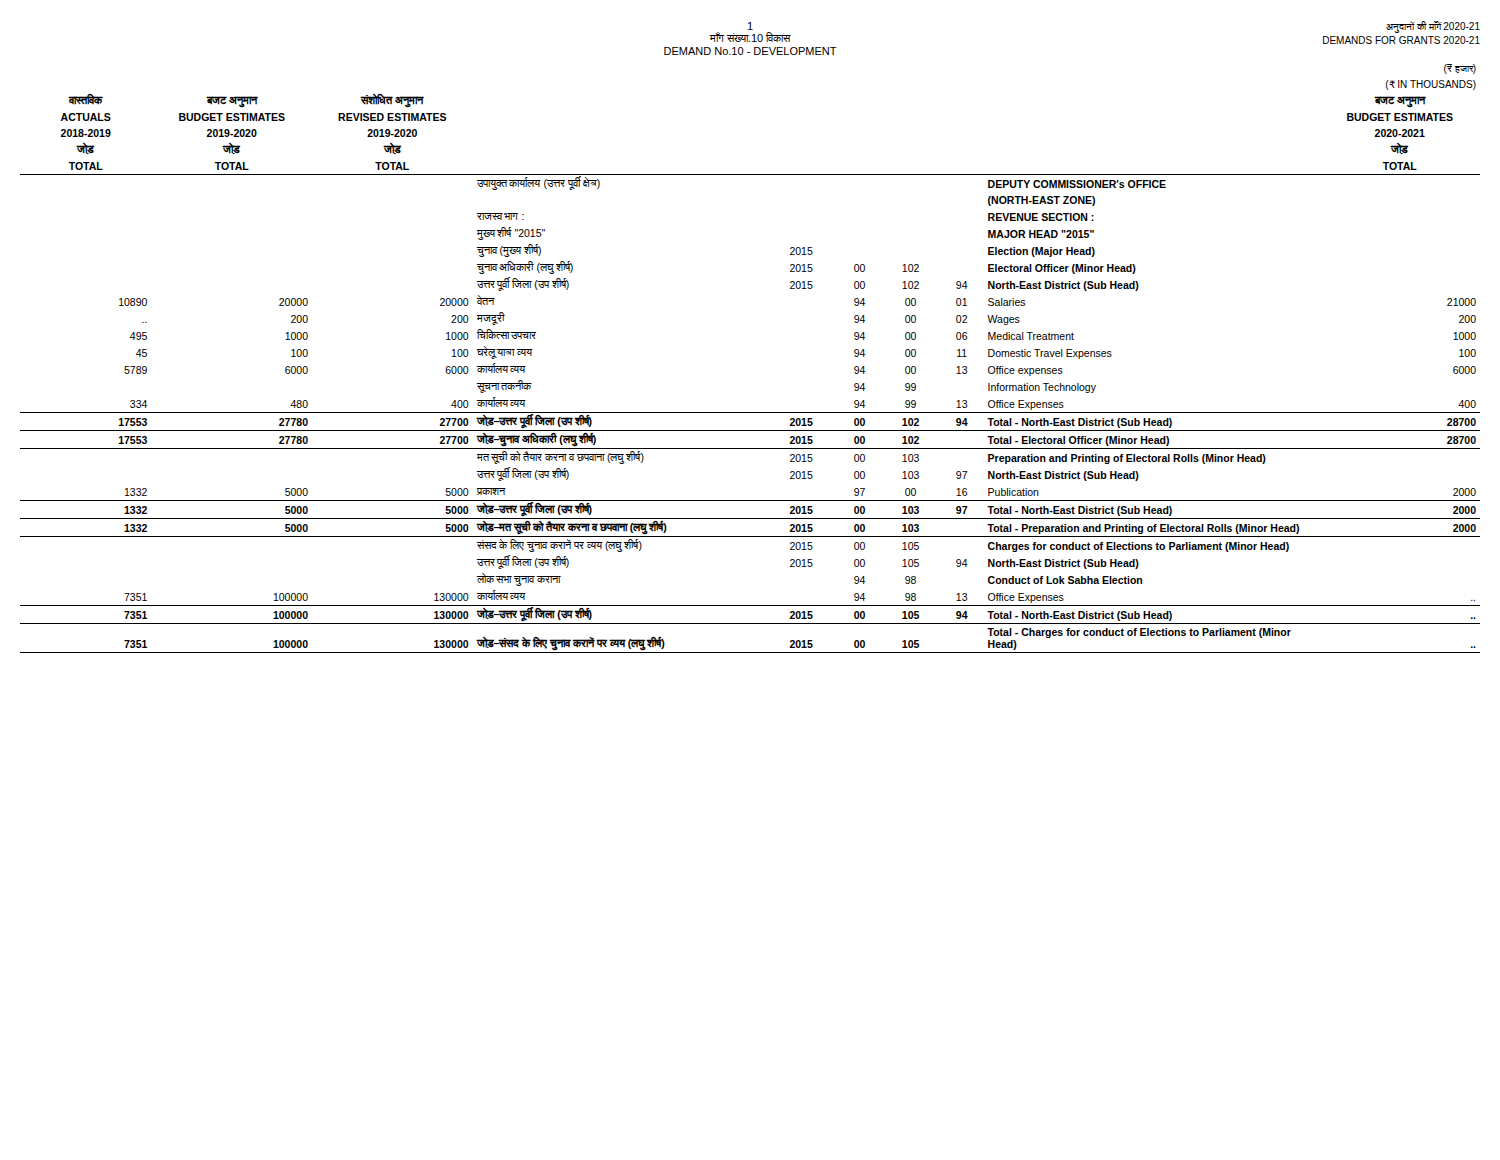1
माँग संख्या.10 विकास
DEMAND No.10 - DEVELOPMENT
अनुदानों की माँगें 2020-21
DEMANDS FOR GRANTS 2020-21
| | (₹ हजार) |
| --- | --- |
| | (₹ IN THOUSANDS) |
| वास्तविक | बजट अनुमान | संशोधित अनुमान | | बजट अनुमान |
| ACTUALS | BUDGET ESTIMATES | REVISED ESTIMATES | | BUDGET ESTIMATES |
| 2018-2019 | 2019-2020 | 2019-2020 | | 2020-2021 |
| जोड़ | जोड़ | जोड़ | | जोड़ |
| TOTAL | TOTAL | TOTAL | | TOTAL |
| | उपायुक्त कार्यालय (उत्तर पूर्वी क्षेत्र) | | DEPUTY COMMISSIONER's OFFICE | |
| | | | (NORTH-EAST ZONE) | |
| | राजस्व भाग : | | REVENUE SECTION : | |
| | मुख्य शीर्ष "2015" | | MAJOR HEAD "2015" | |
| | चुनाव (मुख्य शीर्ष) | 2015 | | Election (Major Head) | |
| | चुनाव अधिकारी (लघु शीर्ष) | 2015 | 00 | 102 | | Electoral Officer (Minor Head) | |
| | उत्तर पूर्वी जिला (उप शीर्ष) | 2015 | 00 | 102 | 94 | North-East District (Sub Head) | |
| 10890 | 20000 | 20000 | वेतन | | 94 | 00 | 01 | Salaries | 21000 |
| .. | 200 | 200 | मजदूरी | | 94 | 00 | 02 | Wages | 200 |
| 495 | 1000 | 1000 | चिकित्सा उपचार | | 94 | 00 | 06 | Medical Treatment | 1000 |
| 45 | 100 | 100 | घरेलू यात्रा व्यय | | 94 | 00 | 11 | Domestic Travel Expenses | 100 |
| 5789 | 6000 | 6000 | कार्यालय व्यय | | 94 | 00 | 13 | Office expenses | 6000 |
| | सूचना तकनीक | | 94 | 99 | | Information Technology | |
| 334 | 480 | 400 | कार्यालय व्यय | | 94 | 99 | 13 | Office Expenses | 400 |
| 17553 | 27780 | 27700 | जोड़–उत्तर पूर्वी जिला (उप शीर्ष) | 2015 | 00 | 102 | 94 | Total - North-East District (Sub Head) | 28700 |
| 17553 | 27780 | 27700 | जोड़–चुनाव अधिकारी (लघु शीर्ष) | 2015 | 00 | 102 | | Total - Electoral Officer (Minor Head) | 28700 |
| | मत सूची को तैयार करना व छपवाना (लघु शीर्ष) | 2015 | 00 | 103 | | Preparation and Printing of Electoral Rolls (Minor Head) | |
| | उत्तर पूर्वी जिला (उप शीर्ष) | 2015 | 00 | 103 | 97 | North-East District (Sub Head) | |
| 1332 | 5000 | 5000 | प्रकाशन | | 97 | 00 | 16 | Publication | 2000 |
| 1332 | 5000 | 5000 | जोड़–उत्तर पूर्वी जिला (उप शीर्ष) | 2015 | 00 | 103 | 97 | Total - North-East District (Sub Head) | 2000 |
| 1332 | 5000 | 5000 | जोड़–मत सूची को तैयार करना व छपवाना (लघु शीर्ष) | 2015 | 00 | 103 | | Total - Preparation and Printing of Electoral Rolls (Minor Head) | 2000 |
| | संसद के लिए चुनाव करानें पर व्यय (लघु शीर्ष) | 2015 | 00 | 105 | | Charges for conduct of Elections to Parliament (Minor Head) | |
| | उत्तर पूर्वी जिला (उप शीर्ष) | 2015 | 00 | 105 | 94 | North-East District (Sub Head) | |
| | लोक सभा चुनाव कराना | | 94 | 98 | | Conduct of Lok Sabha Election | |
| 7351 | 100000 | 130000 | कार्यालय व्यय | | 94 | 98 | 13 | Office Expenses | .. |
| 7351 | 100000 | 130000 | जोड़–उत्तर पूर्वी जिला (उप शीर्ष) | 2015 | 00 | 105 | 94 | Total - North-East District (Sub Head) | .. |
| 7351 | 100000 | 130000 | जोड़–संसद के लिए चुनाव करानें पर व्यय (लघु शीर्ष) | 2015 | 00 | 105 | | Total - Charges for conduct of Elections to Parliament (Minor Head) | .. |